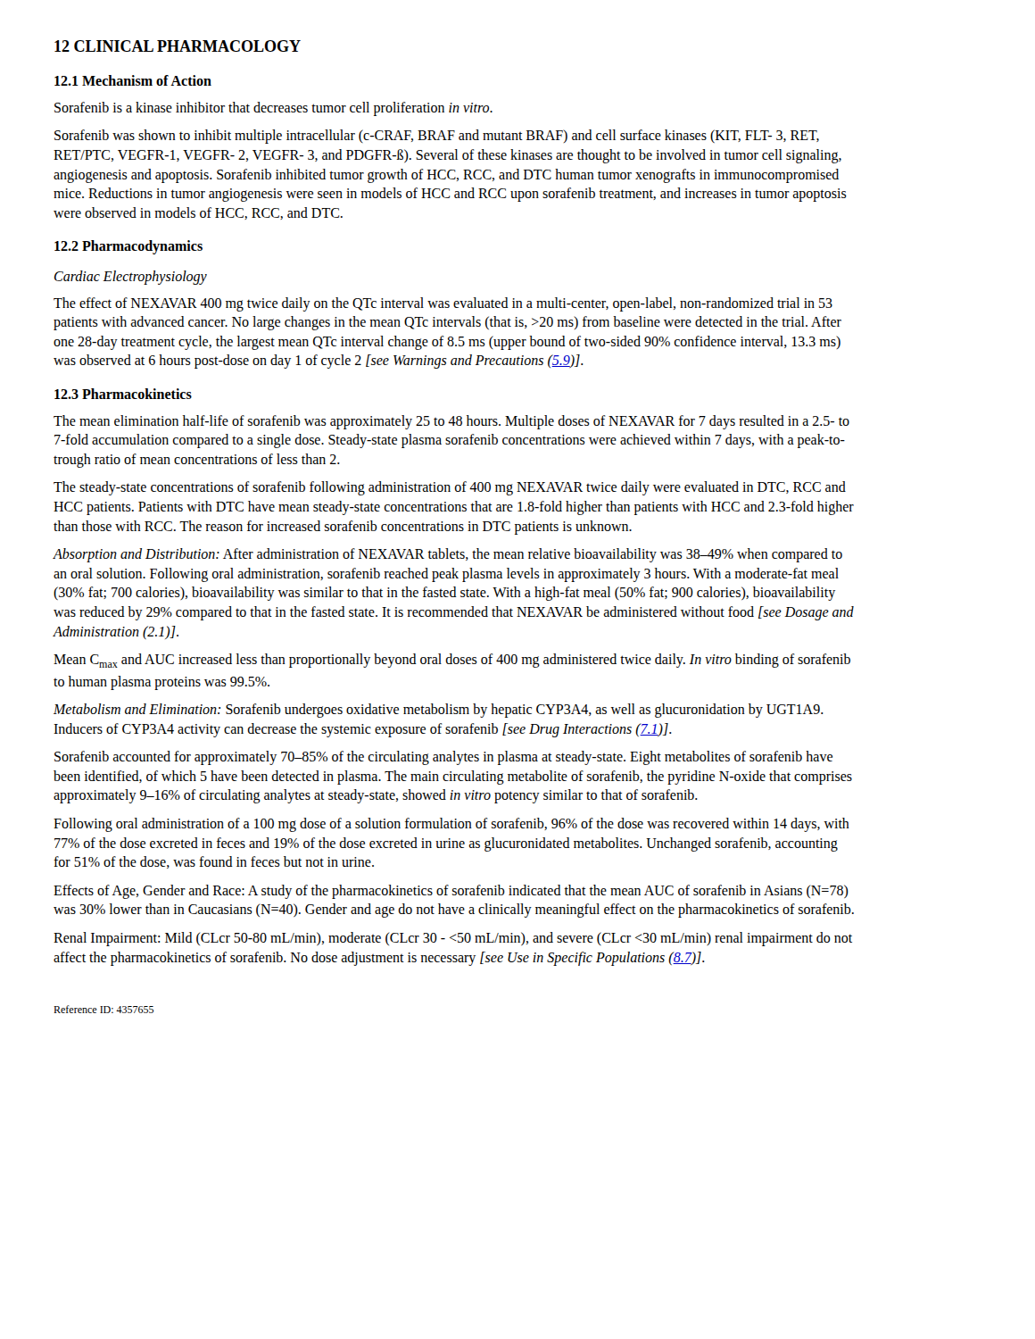12 CLINICAL PHARMACOLOGY
12.1 Mechanism of Action
Sorafenib is a kinase inhibitor that decreases tumor cell proliferation in vitro.
Sorafenib was shown to inhibit multiple intracellular (c-CRAF, BRAF and mutant BRAF) and cell surface kinases (KIT, FLT- 3, RET, RET/PTC, VEGFR-1, VEGFR- 2, VEGFR- 3, and PDGFR-ß). Several of these kinases are thought to be involved in tumor cell signaling, angiogenesis and apoptosis. Sorafenib inhibited tumor growth of HCC, RCC, and DTC human tumor xenografts in immunocompromised mice. Reductions in tumor angiogenesis were seen in models of HCC and RCC upon sorafenib treatment, and increases in tumor apoptosis were observed in models of HCC, RCC, and DTC.
12.2 Pharmacodynamics
Cardiac Electrophysiology
The effect of NEXAVAR 400 mg twice daily on the QTc interval was evaluated in a multi-center, open-label, non-randomized trial in 53 patients with advanced cancer. No large changes in the mean QTc intervals (that is, >20 ms) from baseline were detected in the trial. After one 28-day treatment cycle, the largest mean QTc interval change of 8.5 ms (upper bound of two-sided 90% confidence interval, 13.3 ms) was observed at 6 hours post-dose on day 1 of cycle 2 [see Warnings and Precautions (5.9)].
12.3 Pharmacokinetics
The mean elimination half-life of sorafenib was approximately 25 to 48 hours. Multiple doses of NEXAVAR for 7 days resulted in a 2.5- to 7-fold accumulation compared to a single dose. Steady-state plasma sorafenib concentrations were achieved within 7 days, with a peak-to-trough ratio of mean concentrations of less than 2.
The steady-state concentrations of sorafenib following administration of 400 mg NEXAVAR twice daily were evaluated in DTC, RCC and HCC patients. Patients with DTC have mean steady-state concentrations that are 1.8-fold higher than patients with HCC and 2.3-fold higher than those with RCC. The reason for increased sorafenib concentrations in DTC patients is unknown.
Absorption and Distribution: After administration of NEXAVAR tablets, the mean relative bioavailability was 38–49% when compared to an oral solution. Following oral administration, sorafenib reached peak plasma levels in approximately 3 hours. With a moderate-fat meal (30% fat; 700 calories), bioavailability was similar to that in the fasted state. With a high-fat meal (50% fat; 900 calories), bioavailability was reduced by 29% compared to that in the fasted state. It is recommended that NEXAVAR be administered without food [see Dosage and Administration (2.1)].
Mean Cmax and AUC increased less than proportionally beyond oral doses of 400 mg administered twice daily. In vitro binding of sorafenib to human plasma proteins was 99.5%.
Metabolism and Elimination: Sorafenib undergoes oxidative metabolism by hepatic CYP3A4, as well as glucuronidation by UGT1A9. Inducers of CYP3A4 activity can decrease the systemic exposure of sorafenib [see Drug Interactions (7.1)].
Sorafenib accounted for approximately 70–85% of the circulating analytes in plasma at steady-state. Eight metabolites of sorafenib have been identified, of which 5 have been detected in plasma. The main circulating metabolite of sorafenib, the pyridine N-oxide that comprises approximately 9–16% of circulating analytes at steady-state, showed in vitro potency similar to that of sorafenib.
Following oral administration of a 100 mg dose of a solution formulation of sorafenib, 96% of the dose was recovered within 14 days, with 77% of the dose excreted in feces and 19% of the dose excreted in urine as glucuronidated metabolites. Unchanged sorafenib, accounting for 51% of the dose, was found in feces but not in urine.
Effects of Age, Gender and Race: A study of the pharmacokinetics of sorafenib indicated that the mean AUC of sorafenib in Asians (N=78) was 30% lower than in Caucasians (N=40). Gender and age do not have a clinically meaningful effect on the pharmacokinetics of sorafenib.
Renal Impairment: Mild (CLcr 50-80 mL/min), moderate (CLcr 30 - <50 mL/min), and severe (CLcr <30 mL/min) renal impairment do not affect the pharmacokinetics of sorafenib. No dose adjustment is necessary [see Use in Specific Populations (8.7)].
Reference ID: 4357655